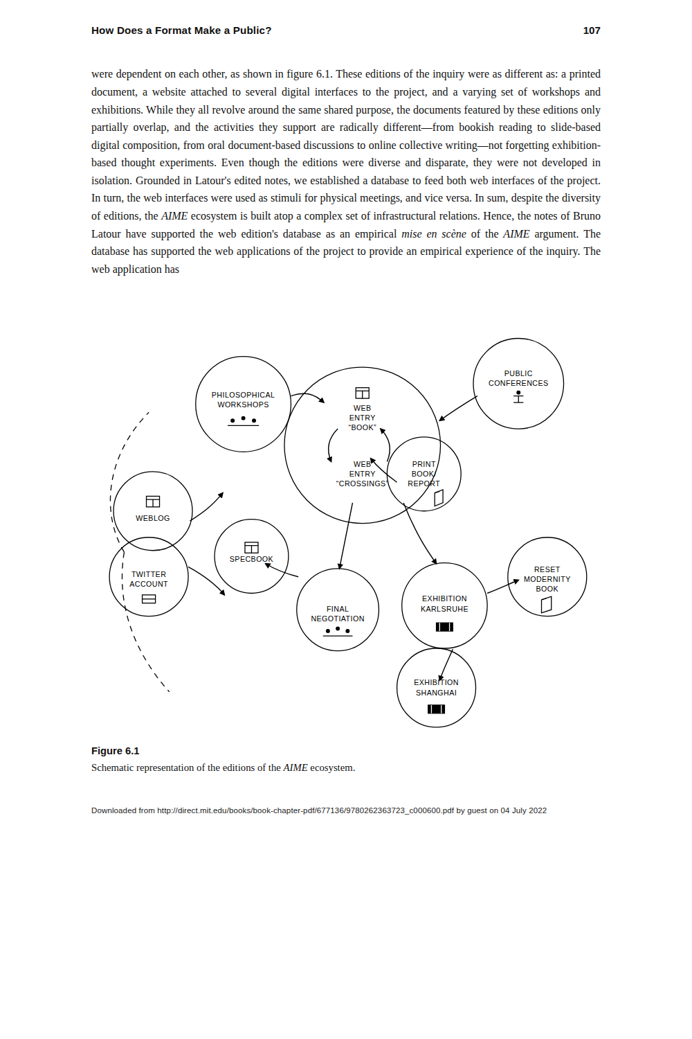How Does a Format Make a Public? 107
were dependent on each other, as shown in figure 6.1. These editions of the inquiry were as different as: a printed document, a website attached to several digital interfaces to the project, and a varying set of workshops and exhibitions. While they all revolve around the same shared purpose, the documents featured by these editions only partially overlap, and the activities they support are radically different—from bookish reading to slide-based digital composition, from oral document-based discussions to online collective writing—not forgetting exhibition-based thought experiments. Even though the editions were diverse and disparate, they were not developed in isolation. Grounded in Latour's edited notes, we established a database to feed both web interfaces of the project. In turn, the web interfaces were used as stimuli for physical meetings, and vice versa. In sum, despite the diversity of editions, the AIME ecosystem is built atop a complex set of infrastructural relations. Hence, the notes of Bruno Latour have supported the web edition's database as an empirical mise en scène of the AIME argument. The database has supported the web applications of the project to provide an empirical experience of the inquiry. The web application has
Schematic representation of the editions of the AIME ecosystem A diagram of circles labeled with the various editions of the AIME project — philosophical workshops, weblog, Twitter account, specbook, web entry "book", web entry "crossings", print book/report, public conferences, final negotiation, exhibition Karlsruhe, exhibition Shanghai, and Reset Modernity book — connected by arrows indicating relations, with a dashed curve separating some nodes. PHILOSOPHICAL WORKSHOPS PUBLIC CONFERENCES WEB ENTRY “BOOK” WEB ENTRY “CROSSINGS” PRINT BOOK/ REPORT WEBLOG TWITTER ACCOUNT SPECBOOK FINAL NEGOTIATION EXHIBITION KARLSRUHE RESET MODERNITY BOOK EXHIBITION SHANGHAI
Figure 6.1 Schematic representation of the editions of the AIME ecosystem.
Downloaded from http://direct.mit.edu/books/book-chapter-pdf/677136/9780262363723_c000600.pdf by guest on 04 July 2022